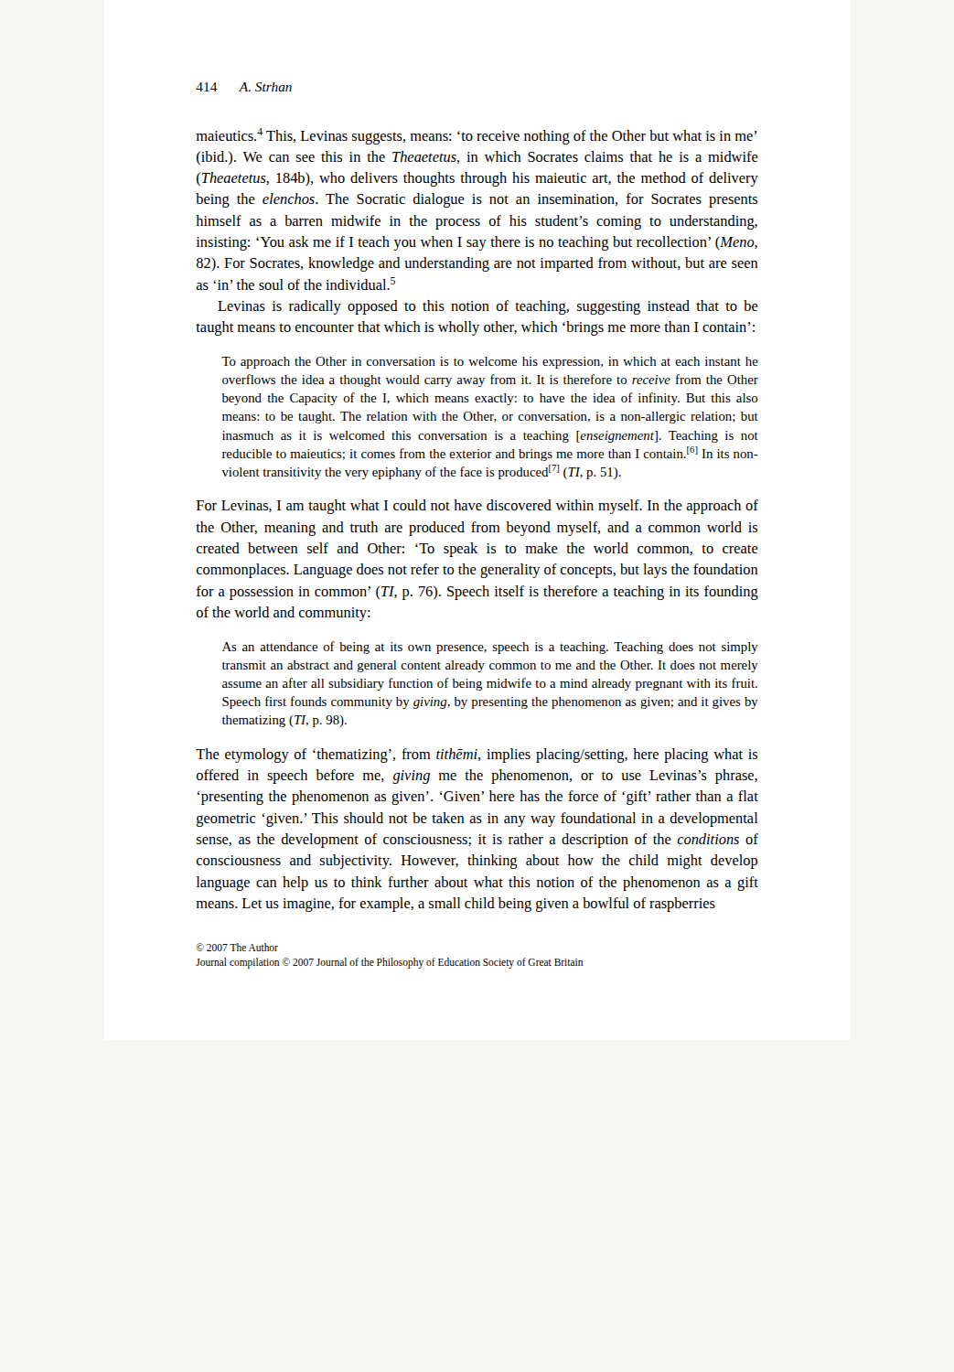414 A. Strhan
maieutics.4 This, Levinas suggests, means: ‘to receive nothing of the Other but what is in me’ (ibid.). We can see this in the Theaetetus, in which Socrates claims that he is a midwife (Theaetetus, 184b), who delivers thoughts through his maieutic art, the method of delivery being the elenchos. The Socratic dialogue is not an insemination, for Socrates presents himself as a barren midwife in the process of his student’s coming to understanding, insisting: ‘You ask me if I teach you when I say there is no teaching but recollection’ (Meno, 82). For Socrates, knowledge and understanding are not imparted from without, but are seen as ‘in’ the soul of the individual.5
Levinas is radically opposed to this notion of teaching, suggesting instead that to be taught means to encounter that which is wholly other, which ‘brings me more than I contain’:
To approach the Other in conversation is to welcome his expression, in which at each instant he overflows the idea a thought would carry away from it. It is therefore to receive from the Other beyond the Capacity of the I, which means exactly: to have the idea of infinity. But this also means: to be taught. The relation with the Other, or conversation, is a non-allergic relation; but inasmuch as it is welcomed this conversation is a teaching [enseignement]. Teaching is not reducible to maieutics; it comes from the exterior and brings me more than I contain.[6] In its non-violent transitivity the very epiphany of the face is produced[7] (TI, p. 51).
For Levinas, I am taught what I could not have discovered within myself. In the approach of the Other, meaning and truth are produced from beyond myself, and a common world is created between self and Other: ‘To speak is to make the world common, to create commonplaces. Language does not refer to the generality of concepts, but lays the foundation for a possession in common’ (TI, p. 76). Speech itself is therefore a teaching in its founding of the world and community:
As an attendance of being at its own presence, speech is a teaching. Teaching does not simply transmit an abstract and general content already common to me and the Other. It does not merely assume an after all subsidiary function of being midwife to a mind already pregnant with its fruit. Speech first founds community by giving, by presenting the phenomenon as given; and it gives by thematizing (TI, p. 98).
The etymology of ‘thematizing’, from tithēmi, implies placing/setting, here placing what is offered in speech before me, giving me the phenomenon, or to use Levinas’s phrase, ‘presenting the phenomenon as given’. ‘Given’ here has the force of ‘gift’ rather than a flat geometric ‘given.’ This should not be taken as in any way foundational in a developmental sense, as the development of consciousness; it is rather a description of the conditions of consciousness and subjectivity. However, thinking about how the child might develop language can help us to think further about what this notion of the phenomenon as a gift means. Let us imagine, for example, a small child being given a bowlful of raspberries
© 2007 The Author
Journal compilation © 2007 Journal of the Philosophy of Education Society of Great Britain